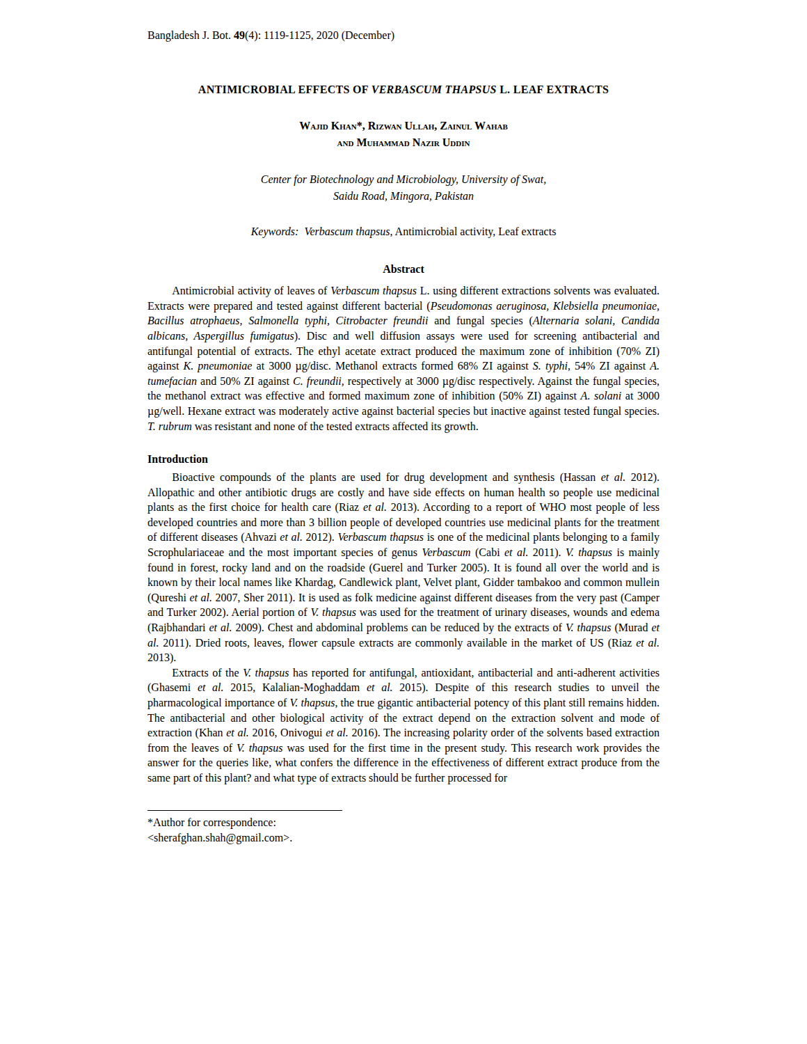Bangladesh J. Bot. 49(4): 1119-1125, 2020 (December)
Antimicrobial Effects of Verbascum Thapsus L. Leaf Extracts
Wajid Khan*, Rizwan Ullah, Zainul Wahab
and Muhammad Nazir Uddin
Center for Biotechnology and Microbiology, University of Swat,
Saidu Road, Mingora, Pakistan
Keywords: Verbascum thapsus, Antimicrobial activity, Leaf extracts
Abstract
Antimicrobial activity of leaves of Verbascum thapsus L. using different extractions solvents was evaluated. Extracts were prepared and tested against different bacterial (Pseudomonas aeruginosa, Klebsiella pneumoniae, Bacillus atrophaeus, Salmonella typhi, Citrobacter freundii and fungal species (Alternaria solani, Candida albicans, Aspergillus fumigatus). Disc and well diffusion assays were used for screening antibacterial and antifungal potential of extracts. The ethyl acetate extract produced the maximum zone of inhibition (70% ZI) against K. pneumoniae at 3000 µg/disc. Methanol extracts formed 68% ZI against S. typhi, 54% ZI against A. tumefacian and 50% ZI against C. freundii, respectively at 3000 µg/disc respectively. Against the fungal species, the methanol extract was effective and formed maximum zone of inhibition (50% ZI) against A. solani at 3000 µg/well. Hexane extract was moderately active against bacterial species but inactive against tested fungal species. T. rubrum was resistant and none of the tested extracts affected its growth.
Introduction
Bioactive compounds of the plants are used for drug development and synthesis (Hassan et al. 2012). Allopathic and other antibiotic drugs are costly and have side effects on human health so people use medicinal plants as the first choice for health care (Riaz et al. 2013). According to a report of WHO most people of less developed countries and more than 3 billion people of developed countries use medicinal plants for the treatment of different diseases (Ahvazi et al. 2012). Verbascum thapsus is one of the medicinal plants belonging to a family Scrophulariaceae and the most important species of genus Verbascum (Cabi et al. 2011). V. thapsus is mainly found in forest, rocky land and on the roadside (Guerel and Turker 2005). It is found all over the world and is known by their local names like Khardag, Candlewick plant, Velvet plant, Gidder tambakoo and common mullein (Qureshi et al. 2007, Sher 2011). It is used as folk medicine against different diseases from the very past (Camper and Turker 2002). Aerial portion of V. thapsus was used for the treatment of urinary diseases, wounds and edema (Rajbhandari et al. 2009). Chest and abdominal problems can be reduced by the extracts of V. thapsus (Murad et al. 2011). Dried roots, leaves, flower capsule extracts are commonly available in the market of US (Riaz et al. 2013).
Extracts of the V. thapsus has reported for antifungal, antioxidant, antibacterial and anti-adherent activities (Ghasemi et al. 2015, Kalalian-Moghaddam et al. 2015). Despite of this research studies to unveil the pharmacological importance of V. thapsus, the true gigantic antibacterial potency of this plant still remains hidden. The antibacterial and other biological activity of the extract depend on the extraction solvent and mode of extraction (Khan et al. 2016, Onivogui et al. 2016). The increasing polarity order of the solvents based extraction from the leaves of V. thapsus was used for the first time in the present study. This research work provides the answer for the queries like, what confers the difference in the effectiveness of different extract produce from the same part of this plant? and what type of extracts should be further processed for
*Author for correspondence: <sherafghan.shah@gmail.com>.